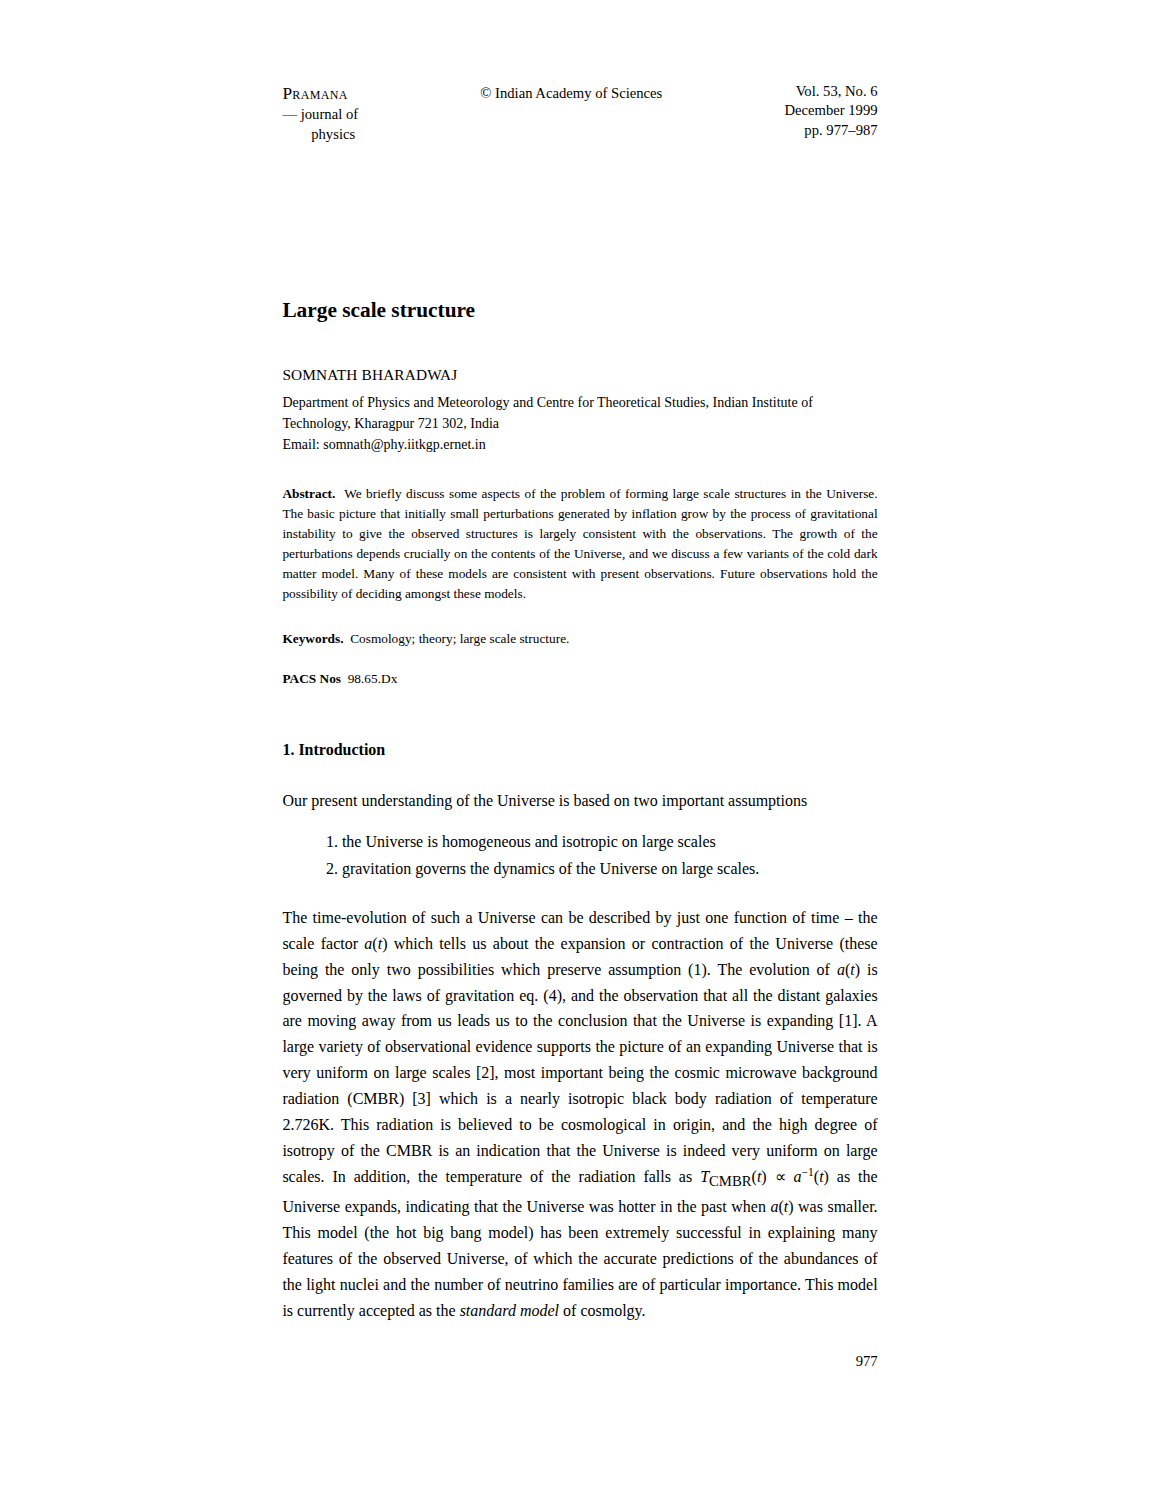Pramana
— journal of
physics
© Indian Academy of Sciences
Vol. 53, No. 6
December 1999
pp. 977–987
Large scale structure
SOMNATH BHARADWAJ
Department of Physics and Meteorology and Centre for Theoretical Studies, Indian Institute of
Technology, Kharagpur 721 302, India
Email: somnath@phy.iitkgp.ernet.in
Abstract. We briefly discuss some aspects of the problem of forming large scale structures in the Universe. The basic picture that initially small perturbations generated by inflation grow by the process of gravitational instability to give the observed structures is largely consistent with the observations. The growth of the perturbations depends crucially on the contents of the Universe, and we discuss a few variants of the cold dark matter model. Many of these models are consistent with present observations. Future observations hold the possibility of deciding amongst these models.
Keywords. Cosmology; theory; large scale structure.
PACS Nos 98.65.Dx
1. Introduction
Our present understanding of the Universe is based on two important assumptions
the Universe is homogeneous and isotropic on large scales
gravitation governs the dynamics of the Universe on large scales.
The time-evolution of such a Universe can be described by just one function of time – the scale factor a(t) which tells us about the expansion or contraction of the Universe (these being the only two possibilities which preserve assumption (1). The evolution of a(t) is governed by the laws of gravitation eq. (4), and the observation that all the distant galaxies are moving away from us leads us to the conclusion that the Universe is expanding [1]. A large variety of observational evidence supports the picture of an expanding Universe that is very uniform on large scales [2], most important being the cosmic microwave background radiation (CMBR) [3] which is a nearly isotropic black body radiation of temperature 2.726K. This radiation is believed to be cosmological in origin, and the high degree of isotropy of the CMBR is an indication that the Universe is indeed very uniform on large scales. In addition, the temperature of the radiation falls as TCMBR(t) ∝ a−1(t) as the Universe expands, indicating that the Universe was hotter in the past when a(t) was smaller. This model (the hot big bang model) has been extremely successful in explaining many features of the observed Universe, of which the accurate predictions of the abundances of the light nuclei and the number of neutrino families are of particular importance. This model is currently accepted as the standard model of cosmolgy.
977